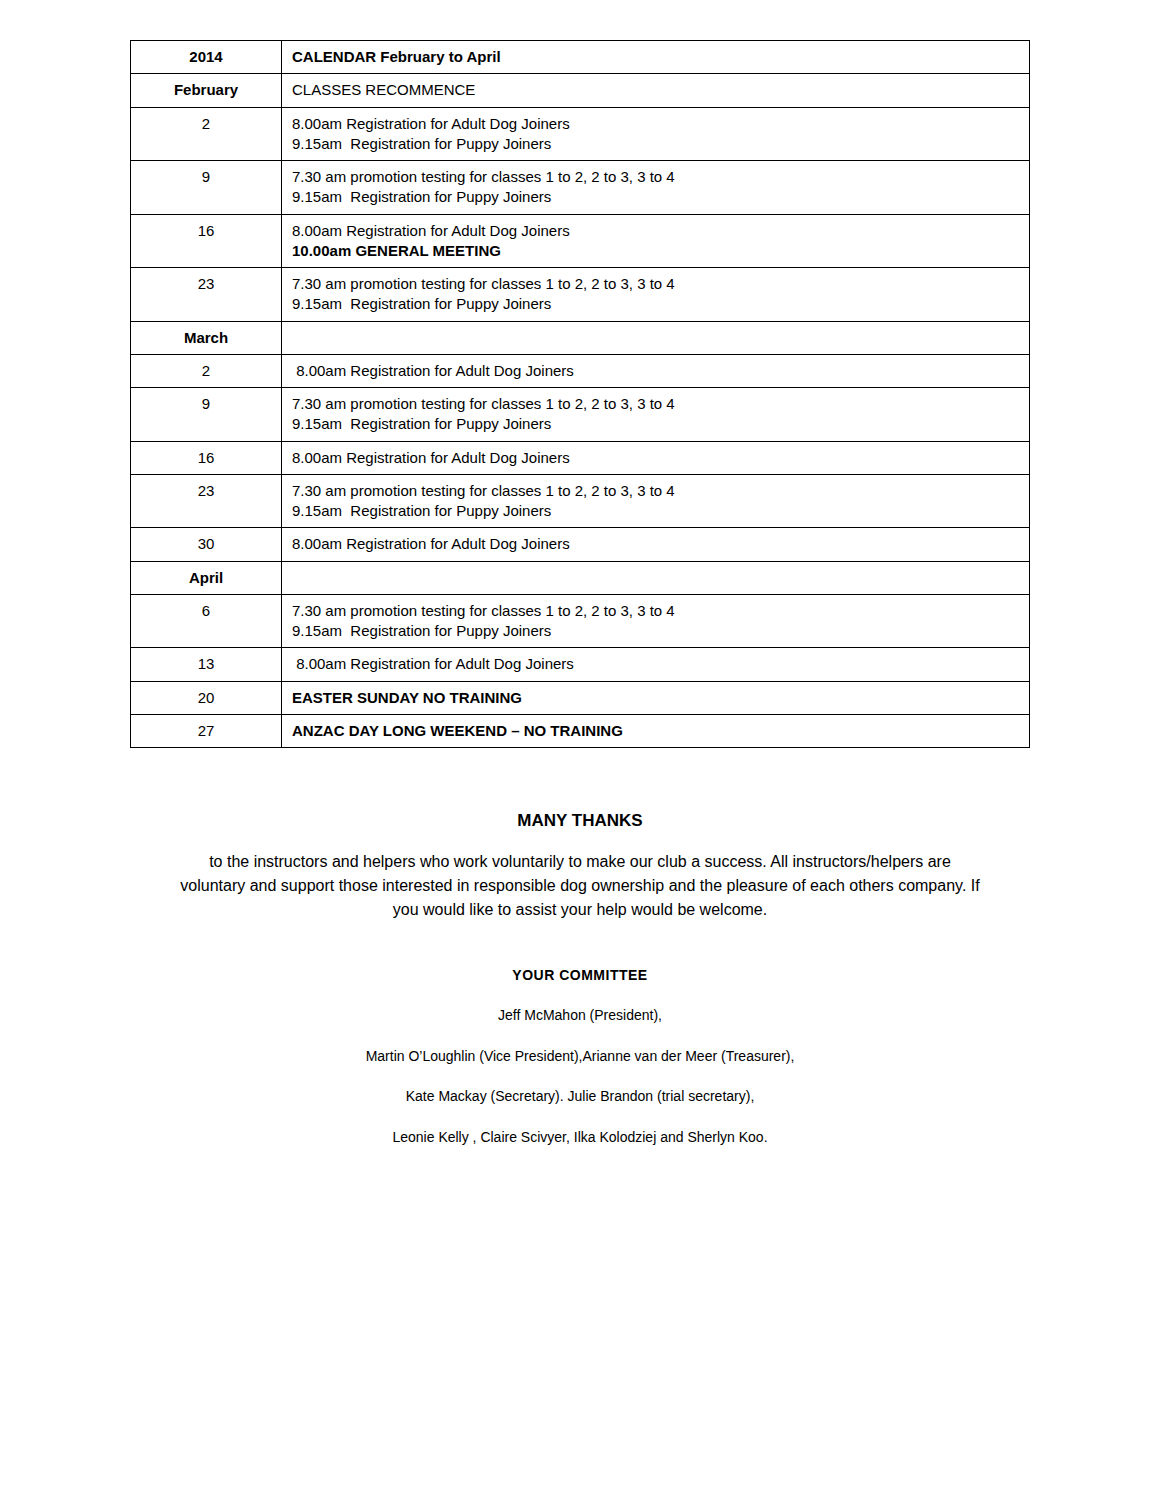| 2014 | CALENDAR February to April |
| February | CLASSES RECOMMENCE |
| 2 | 8.00am Registration for Adult Dog Joiners 9.15am Registration for Puppy Joiners |
| 9 | 7.30 am promotion testing for classes 1 to 2, 2 to 3, 3 to 4 9.15am Registration for Puppy Joiners |
| 16 | 8.00am Registration for Adult Dog Joiners 10.00am GENERAL MEETING |
| 23 | 7.30 am promotion testing for classes 1 to 2, 2 to 3, 3 to 4 9.15am Registration for Puppy Joiners |
| March | |
| 2 | 8.00am Registration for Adult Dog Joiners |
| 9 | 7.30 am promotion testing for classes 1 to 2, 2 to 3, 3 to 4 9.15am Registration for Puppy Joiners |
| 16 | 8.00am Registration for Adult Dog Joiners |
| 23 | 7.30 am promotion testing for classes 1 to 2, 2 to 3, 3 to 4 9.15am Registration for Puppy Joiners |
| 30 | 8.00am Registration for Adult Dog Joiners |
| April | |
| 6 | 7.30 am promotion testing for classes 1 to 2, 2 to 3, 3 to 4 9.15am Registration for Puppy Joiners |
| 13 | 8.00am Registration for Adult Dog Joiners |
| 20 | EASTER SUNDAY NO TRAINING |
| 27 | ANZAC DAY LONG WEEKEND – NO TRAINING |
MANY THANKS
to the instructors and helpers who work voluntarily to make our club a success. All instructors/helpers are voluntary and support those interested in responsible dog ownership and the pleasure of each others company. If you would like to assist your help would be welcome.
YOUR COMMITTEE
Jeff McMahon (President),
Martin O’Loughlin (Vice President),Arianne van der Meer (Treasurer),
Kate Mackay (Secretary). Julie Brandon (trial secretary),
Leonie Kelly , Claire Scivyer, Ilka Kolodziej and Sherlyn Koo.